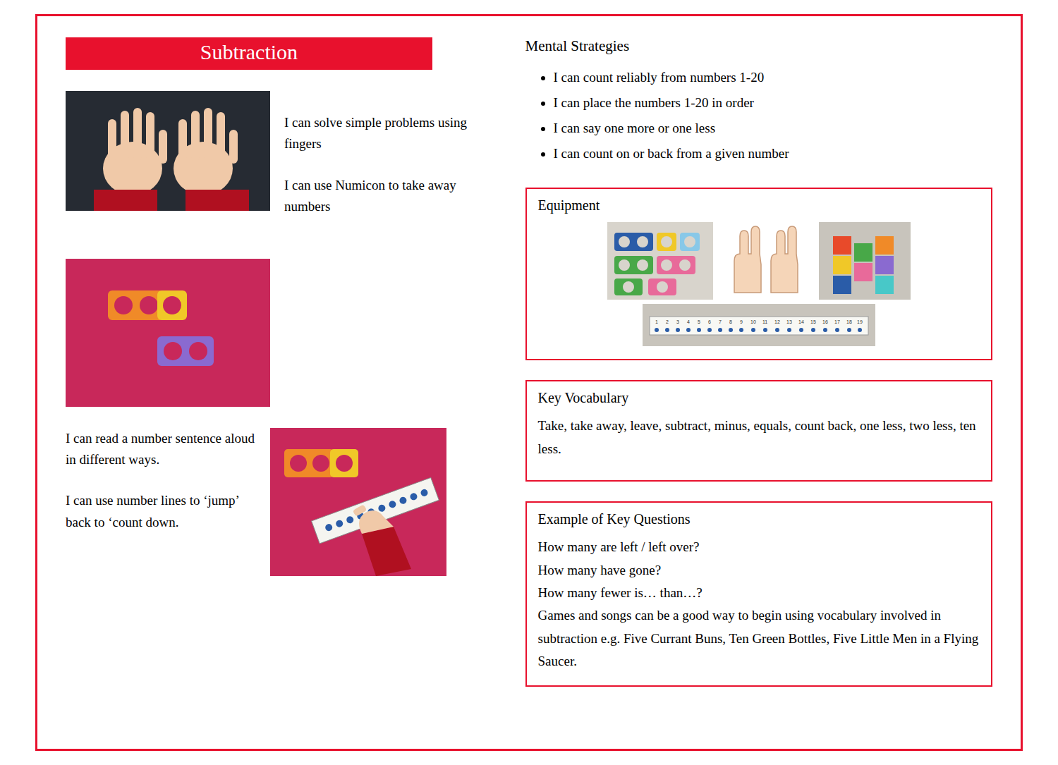Subtraction
I can solve simple problems using fingers
I can use Numicon to take away numbers
I can read a number sentence aloud in different ways.
I can use number lines to ‘jump’ back to ‘count down.
Mental Strategies
I can count reliably from numbers 1-20
I can place the numbers 1-20 in order
I can say one more or one less
I can count on or back from a given number
Equipment
Key Vocabulary
Take, take away, leave, subtract, minus, equals, count back, one less, two less, ten less.
Example of Key Questions
How many are left / left over?
How many have gone?
How many fewer is… than…?
Games and songs can be a good way to begin using vocabulary involved in subtraction e.g. Five Currant Buns, Ten Green Bottles, Five Little Men in a Flying Saucer.